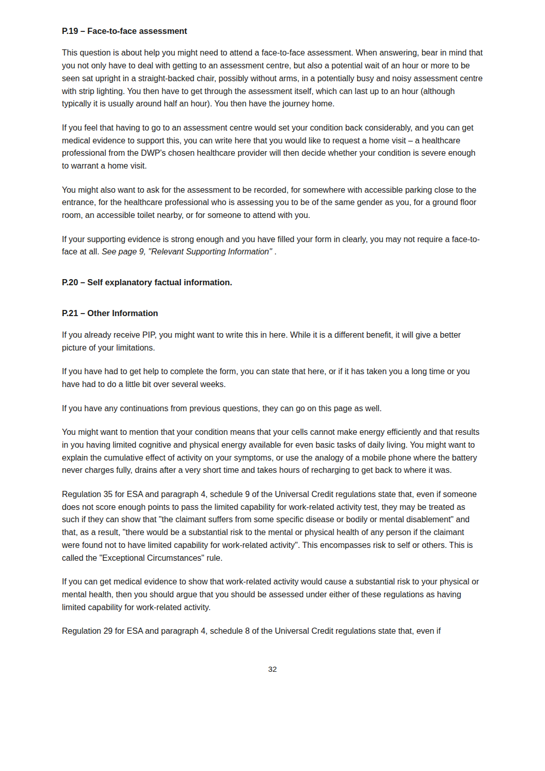P.19 – Face-to-face assessment
This question is about help you might need to attend a face-to-face assessment. When answering, bear in mind that you not only have to deal with getting to an assessment centre, but also a potential wait of an hour or more to be seen sat upright in a straight-backed chair, possibly without arms, in a potentially busy and noisy assessment centre with strip lighting. You then have to get through the assessment itself, which can last up to an hour (although typically it is usually around half an hour). You then have the journey home.
If you feel that having to go to an assessment centre would set your condition back considerably, and you can get medical evidence to support this, you can write here that you would like to request a home visit – a healthcare professional from the DWP's chosen healthcare provider will then decide whether your condition is severe enough to warrant a home visit.
You might also want to ask for the assessment to be recorded, for somewhere with accessible parking close to the entrance, for the healthcare professional who is assessing you to be of the same gender as you, for a ground floor room, an accessible toilet nearby, or for someone to attend with you.
If your supporting evidence is strong enough and you have filled your form in clearly, you may not require a face-to-face at all. See page 9, "Relevant Supporting Information" .
P.20 – Self explanatory factual information.
P.21 – Other Information
If you already receive PIP, you might want to write this in here. While it is a different benefit, it will give a better picture of your limitations.
If you have had to get help to complete the form, you can state that here, or if it has taken you a long time or you have had to do a little bit over several weeks.
If you have any continuations from previous questions, they can go on this page as well.
You might want to mention that your condition means that your cells cannot make energy efficiently and that results in you having limited cognitive and physical energy available for even basic tasks of daily living. You might want to explain the cumulative effect of activity on your symptoms, or use the analogy of a mobile phone where the battery never charges fully, drains after a very short time and takes hours of recharging to get back to where it was.
Regulation 35 for ESA and paragraph 4, schedule 9 of the Universal Credit regulations state that, even if someone does not score enough points to pass the limited capability for work-related activity test, they may be treated as such if they can show that "the claimant suffers from some specific disease or bodily or mental disablement" and that, as a result, "there would be a substantial risk to the mental or physical health of any person if the claimant were found not to have limited capability for work-related activity". This encompasses risk to self or others. This is called the "Exceptional Circumstances" rule.
If you can get medical evidence to show that work-related activity would cause a substantial risk to your physical or mental health, then you should argue that you should be assessed under either of these regulations as having limited capability for work-related activity.
Regulation 29 for ESA and paragraph 4, schedule 8 of the Universal Credit regulations state that, even if
32